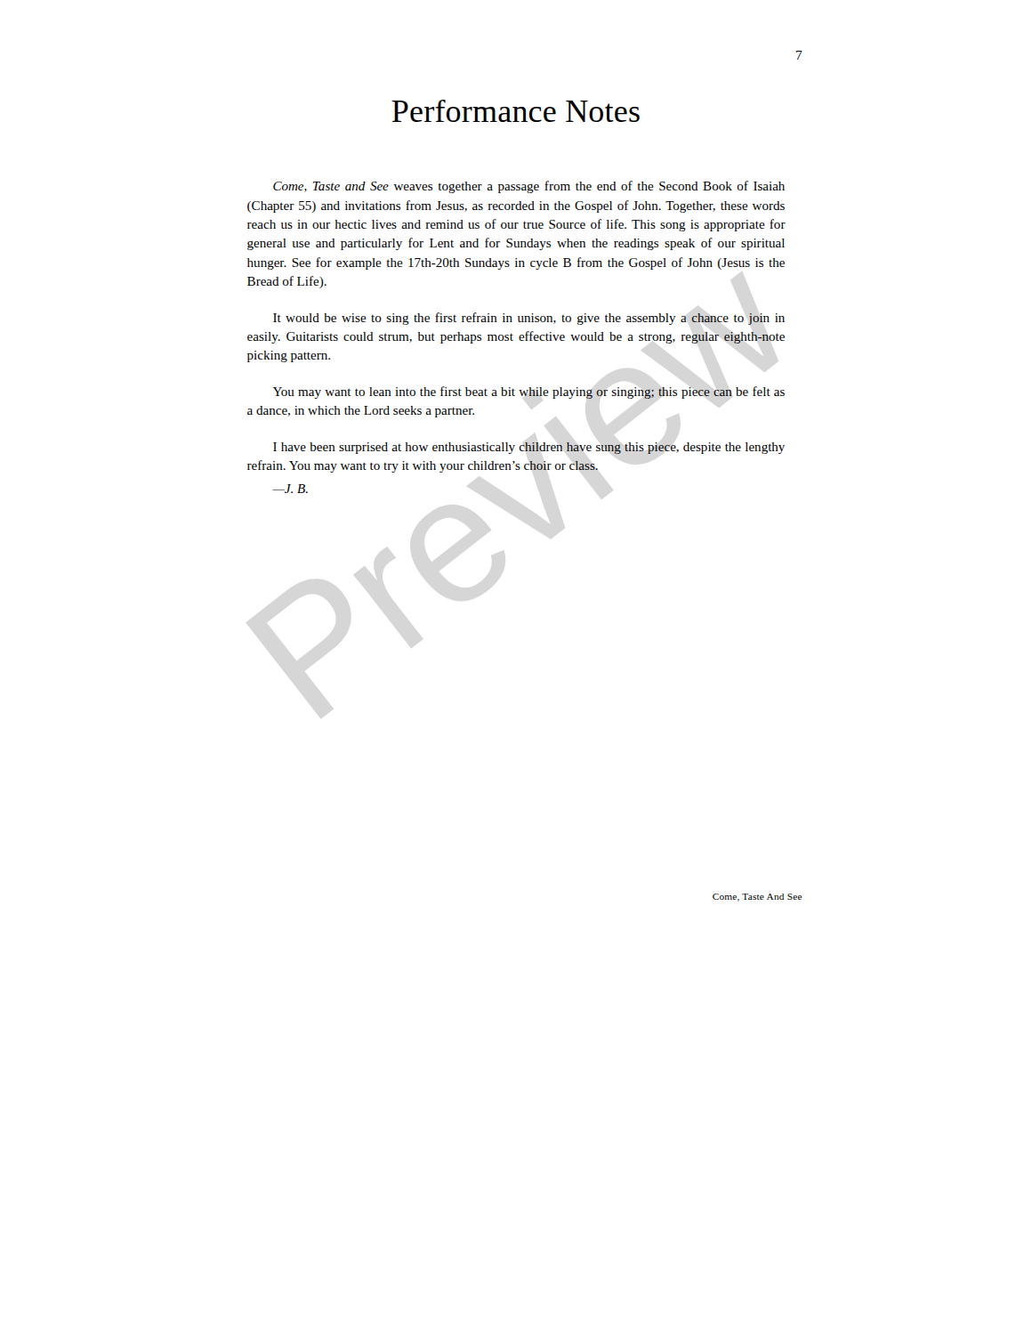Preview
7
Performance Notes
Come, Taste and See weaves together a passage from the end of the Second Book of Isaiah (Chapter 55) and invitations from Jesus, as recorded in the Gospel of John. Together, these words reach us in our hectic lives and remind us of our true Source of life. This song is appropriate for general use and particularly for Lent and for Sundays when the readings speak of our spiritual hunger. See for example the 17th-20th Sundays in cycle B from the Gospel of John (Jesus is the Bread of Life).
It would be wise to sing the first refrain in unison, to give the assembly a chance to join in easily. Guitarists could strum, but perhaps most effective would be a strong, regular eighth-note picking pattern.
You may want to lean into the first beat a bit while playing or singing; this piece can be felt as a dance, in which the Lord seeks a partner.
I have been surprised at how enthusiastically children have sung this piece, despite the lengthy refrain. You may want to try it with your children’s choir or class.
—J. B.
Come, Taste And See